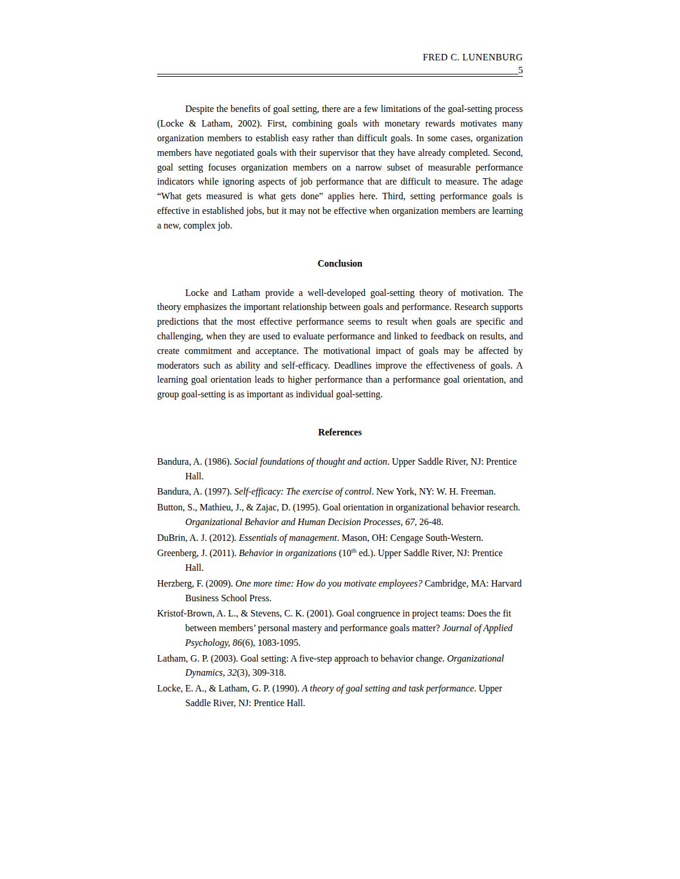FRED C. LUNENBURG
_______________________________________________________________________________________________ 5
Despite the benefits of goal setting, there are a few limitations of the goal-setting process (Locke & Latham, 2002). First, combining goals with monetary rewards motivates many organization members to establish easy rather than difficult goals. In some cases, organization members have negotiated goals with their supervisor that they have already completed. Second, goal setting focuses organization members on a narrow subset of measurable performance indicators while ignoring aspects of job performance that are difficult to measure. The adage “What gets measured is what gets done” applies here. Third, setting performance goals is effective in established jobs, but it may not be effective when organization members are learning a new, complex job.
Conclusion
Locke and Latham provide a well-developed goal-setting theory of motivation. The theory emphasizes the important relationship between goals and performance. Research supports predictions that the most effective performance seems to result when goals are specific and challenging, when they are used to evaluate performance and linked to feedback on results, and create commitment and acceptance. The motivational impact of goals may be affected by moderators such as ability and self-efficacy. Deadlines improve the effectiveness of goals. A learning goal orientation leads to higher performance than a performance goal orientation, and group goal-setting is as important as individual goal-setting.
References
Bandura, A. (1986). Social foundations of thought and action. Upper Saddle River, NJ: Prentice Hall.
Bandura, A. (1997). Self-efficacy: The exercise of control. New York, NY: W. H. Freeman.
Button, S., Mathieu, J., & Zajac, D. (1995). Goal orientation in organizational behavior research. Organizational Behavior and Human Decision Processes, 67, 26-48.
DuBrin, A. J. (2012). Essentials of management. Mason, OH: Cengage South-Western.
Greenberg, J. (2011). Behavior in organizations (10th ed.). Upper Saddle River, NJ: Prentice Hall.
Herzberg, F. (2009). One more time: How do you motivate employees? Cambridge, MA: Harvard Business School Press.
Kristof-Brown, A. L., & Stevens, C. K. (2001). Goal congruence in project teams: Does the fit between members’ personal mastery and performance goals matter? Journal of Applied Psychology, 86(6), 1083-1095.
Latham, G. P. (2003). Goal setting: A five-step approach to behavior change. Organizational Dynamics, 32(3), 309-318.
Locke, E. A., & Latham, G. P. (1990). A theory of goal setting and task performance. Upper Saddle River, NJ: Prentice Hall.